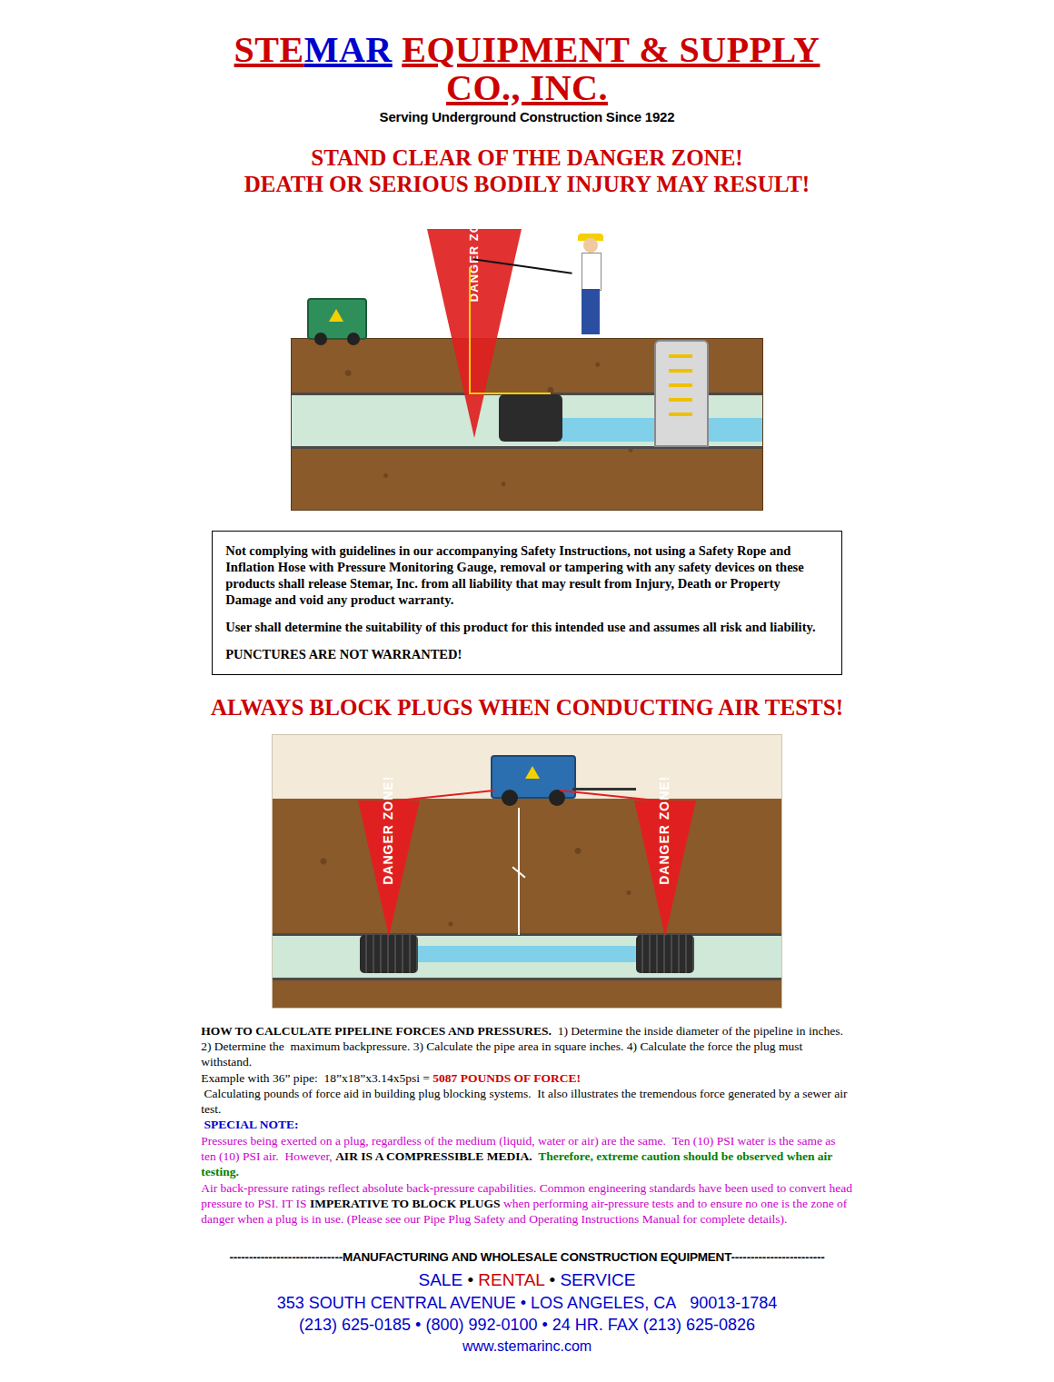STE MAR EQUIPMENT & SUPPLY CO., INC.
Serving Underground Construction Since 1922
STAND CLEAR OF THE DANGER ZONE! DEATH OR SERIOUS BODILY INJURY MAY RESULT!
DANGER ZONE!
Not complying with guidelines in our accompanying Safety Instructions, not using a Safety Rope and Inflation Hose with Pressure Monitoring Gauge, removal or tampering with any safety devices on these products shall release Stemar, Inc. from all liability that may result from Injury, Death or Property Damage and void any product warranty.
User shall determine the suitability of this product for this intended use and assumes all risk and liability.
PUNCTURES ARE NOT WARRANTED!
ALWAYS BLOCK PLUGS WHEN CONDUCTING AIR TESTS!
DANGER ZONE!
DANGER ZONE!
HOW TO CALCULATE PIPELINE FORCES AND PRESSURES. 1) Determine the inside diameter of the pipeline in inches. 2) Determine the maximum backpressure. 3) Calculate the pipe area in square inches. 4) Calculate the force the plug must withstand.
Example with 36” pipe: 18”x18”x3.14x5psi = 5087 POUNDS OF FORCE!
Calculating pounds of force aid in building plug blocking systems. It also illustrates the tremendous force generated by a sewer air test.
SPECIAL NOTE:
Pressures being exerted on a plug, regardless of the medium (liquid, water or air) are the same. Ten (10) PSI water is the same as ten (10) PSI air. However, AIR IS A COMPRESSIBLE MEDIA. Therefore, extreme caution should be observed when air testing.
Air back-pressure ratings reflect absolute back-pressure capabilities. Common engineering standards have been used to convert head pressure to PSI. IT IS IMPERATIVE TO BLOCK PLUGS when performing air-pressure tests and to ensure no one is the zone of danger when a plug is in use. (Please see our Pipe Plug Safety and Operating Instructions Manual for complete details).
-----------------------------MANUFACTURING AND WHOLESALE CONSTRUCTION EQUIPMENT------------------------
SALE • RENTAL • SERVICE
353 SOUTH CENTRAL AVENUE • LOS ANGELES, CA 90013-1784
(213) 625-0185 • (800) 992-0100 • 24 HR. FAX (213) 625-0826
www.stemarinc.com